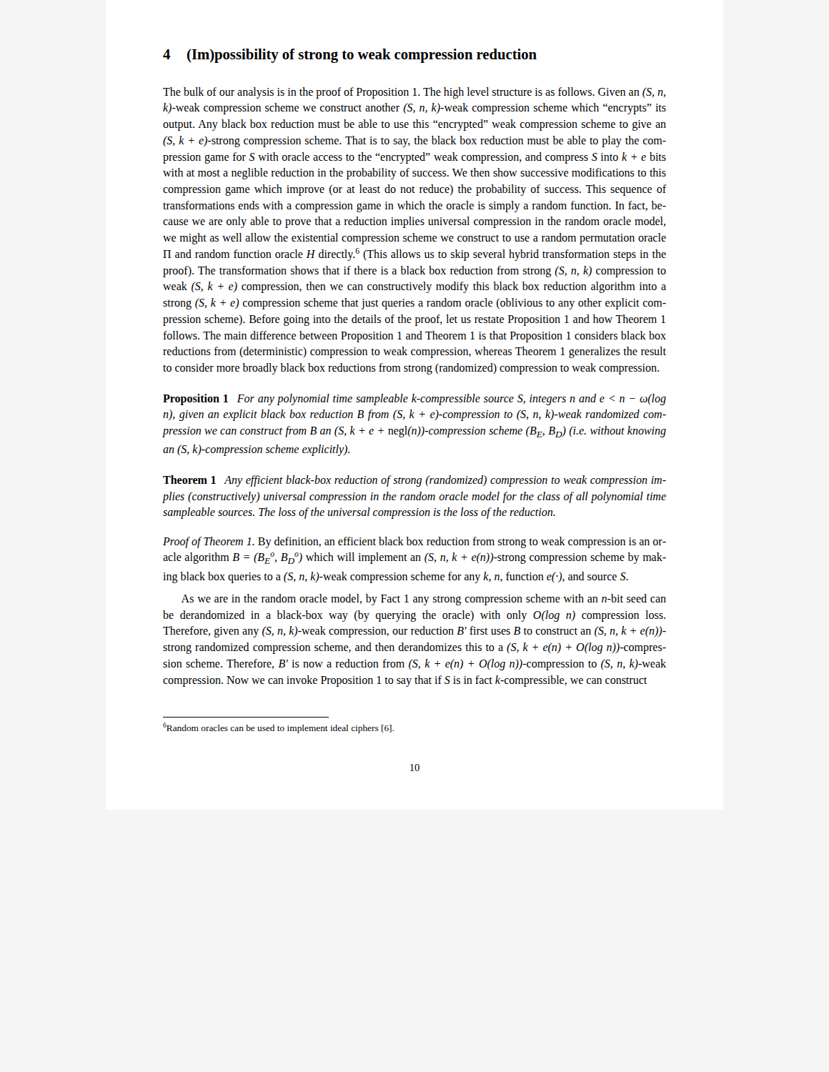4(Im)possibility of strong to weak compression reduction
The bulk of our analysis is in the proof of Proposition 1. The high level structure is as follows. Given an (S, n, k)-weak compression scheme we construct another (S, n, k)-weak compression scheme which “encrypts” its output. Any black box reduction must be able to use this “encrypted” weak compression scheme to give an (S, k + e)-strong compression scheme. That is to say, the black box reduction must be able to play the compression game for S with oracle access to the “encrypted” weak compression, and compress S into k + e bits with at most a neglible reduction in the probability of success. We then show successive modifications to this compression game which improve (or at least do not reduce) the probability of success. This sequence of transformations ends with a compression game in which the oracle is simply a random function. In fact, because we are only able to prove that a reduction implies universal compression in the random oracle model, we might as well allow the existential compression scheme we construct to use a random permutation oracle Π and random function oracle H directly.6 (This allows us to skip several hybrid transformation steps in the proof). The transformation shows that if there is a black box reduction from strong (S, n, k) compression to weak (S, k + e) compression, then we can constructively modify this black box reduction algorithm into a strong (S, k + e) compression scheme that just queries a random oracle (oblivious to any other explicit compression scheme). Before going into the details of the proof, let us restate Proposition 1 and how Theorem 1 follows. The main difference between Proposition 1 and Theorem 1 is that Proposition 1 considers black box reductions from (deterministic) compression to weak compression, whereas Theorem 1 generalizes the result to consider more broadly black box reductions from strong (randomized) compression to weak compression.
Proposition 1 For any polynomial time sampleable k-compressible source S, integers n and e < n − ω(log n), given an explicit black box reduction B from (S, k + e)-compression to (S, n, k)-weak randomized compression we can construct from B an (S, k + e + negl(n))-compression scheme (BE, BD) (i.e. without knowing an (S, k)-compression scheme explicitly).
Theorem 1 Any efficient black-box reduction of strong (randomized) compression to weak compression implies (constructively) universal compression in the random oracle model for the class of all polynomial time sampleable sources. The loss of the universal compression is the loss of the reduction.
Proof of Theorem 1. By definition, an efficient black box reduction from strong to weak compression is an oracle algorithm B = (BEo, BDo) which will implement an (S, n, k + e(n))-strong compression scheme by making black box queries to a (S, n, k)-weak compression scheme for any k, n, function e(·), and source S.
As we are in the random oracle model, by Fact 1 any strong compression scheme with an n-bit seed can be derandomized in a black-box way (by querying the oracle) with only O(log n) compression loss. Therefore, given any (S, n, k)-weak compression, our reduction B′ first uses B to construct an (S, n, k + e(n))-strong randomized compression scheme, and then derandomizes this to a (S, k + e(n) + O(log n))-compression scheme. Therefore, B′ is now a reduction from (S, k + e(n) + O(log n))-compression to (S, n, k)-weak compression. Now we can invoke Proposition 1 to say that if S is in fact k-compressible, we can construct
6Random oracles can be used to implement ideal ciphers [6].
10